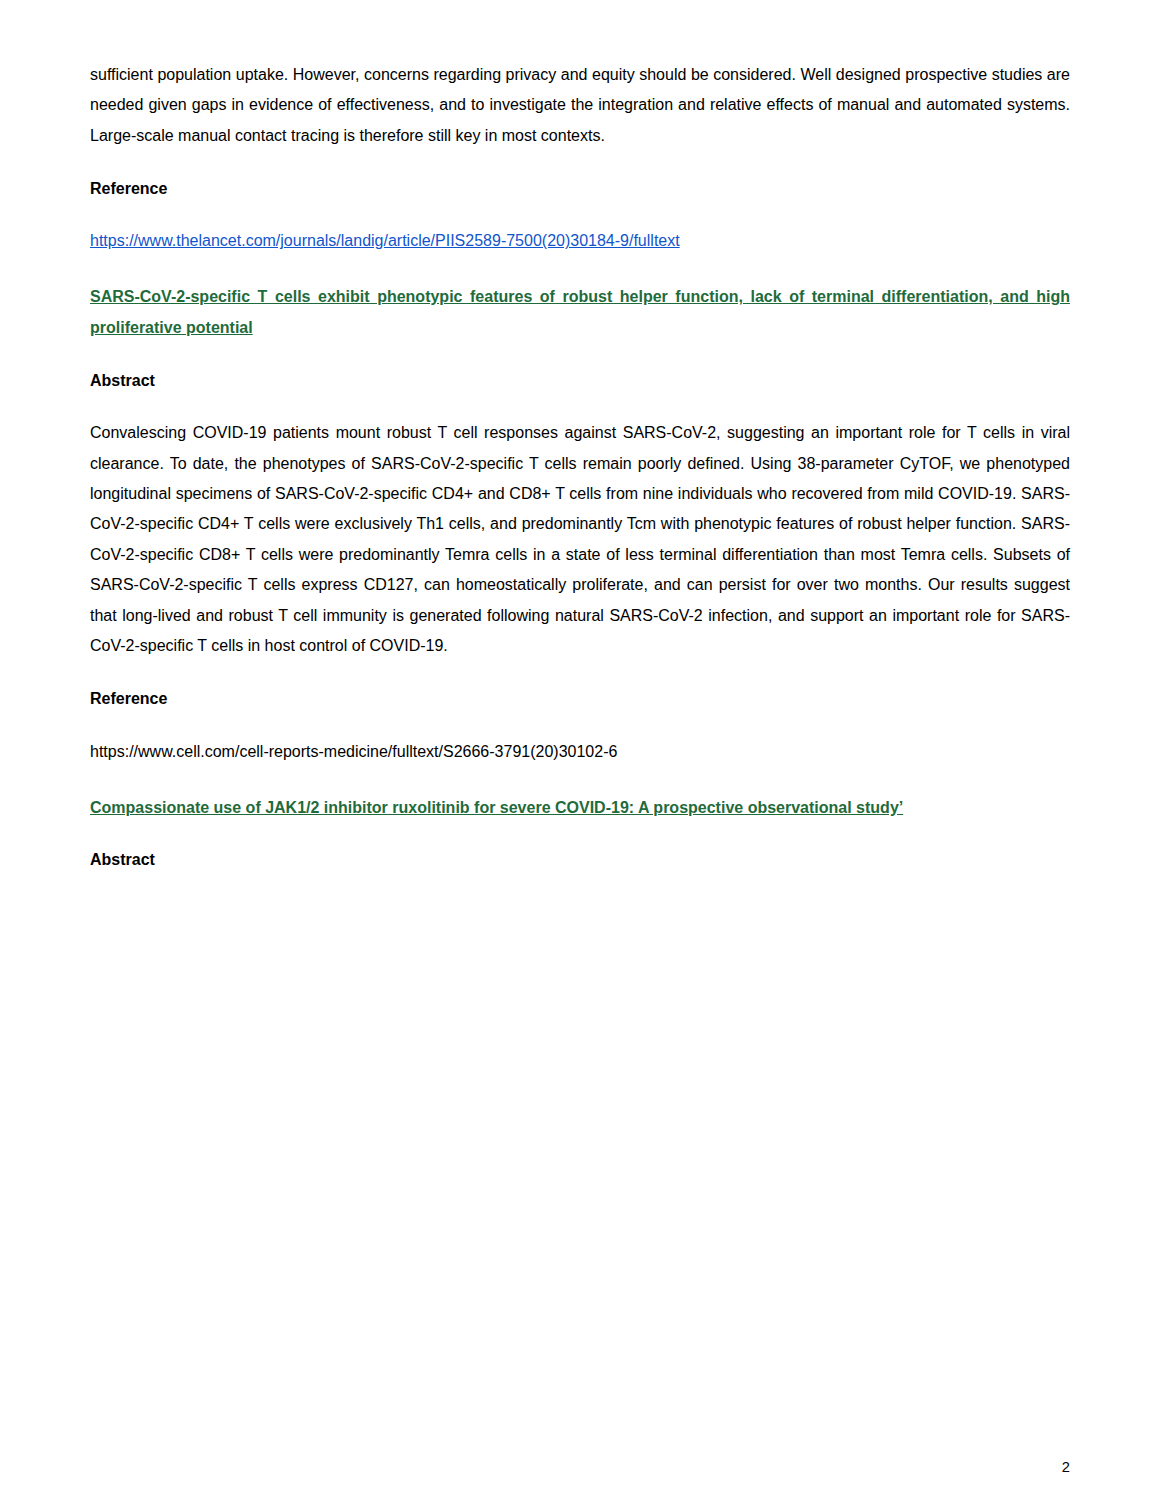sufficient population uptake. However, concerns regarding privacy and equity should be considered. Well designed prospective studies are needed given gaps in evidence of effectiveness, and to investigate the integration and relative effects of manual and automated systems. Large-scale manual contact tracing is therefore still key in most contexts.
Reference
https://www.thelancet.com/journals/landig/article/PIIS2589-7500(20)30184-9/fulltext
SARS-CoV-2-specific T cells exhibit phenotypic features of robust helper function, lack of terminal differentiation, and high proliferative potential
Abstract
Convalescing COVID-19 patients mount robust T cell responses against SARS-CoV-2, suggesting an important role for T cells in viral clearance. To date, the phenotypes of SARS-CoV-2-specific T cells remain poorly defined. Using 38-parameter CyTOF, we phenotyped longitudinal specimens of SARS-CoV-2-specific CD4+ and CD8+ T cells from nine individuals who recovered from mild COVID-19. SARS-CoV-2-specific CD4+ T cells were exclusively Th1 cells, and predominantly Tcm with phenotypic features of robust helper function. SARS-CoV-2-specific CD8+ T cells were predominantly Temra cells in a state of less terminal differentiation than most Temra cells. Subsets of SARS-CoV-2-specific T cells express CD127, can homeostatically proliferate, and can persist for over two months. Our results suggest that long-lived and robust T cell immunity is generated following natural SARS-CoV-2 infection, and support an important role for SARS-CoV-2-specific T cells in host control of COVID-19.
Reference
https://www.cell.com/cell-reports-medicine/fulltext/S2666-3791(20)30102-6
Compassionate use of JAK1/2 inhibitor ruxolitinib for severe COVID-19: A prospective observational study’
Abstract
2